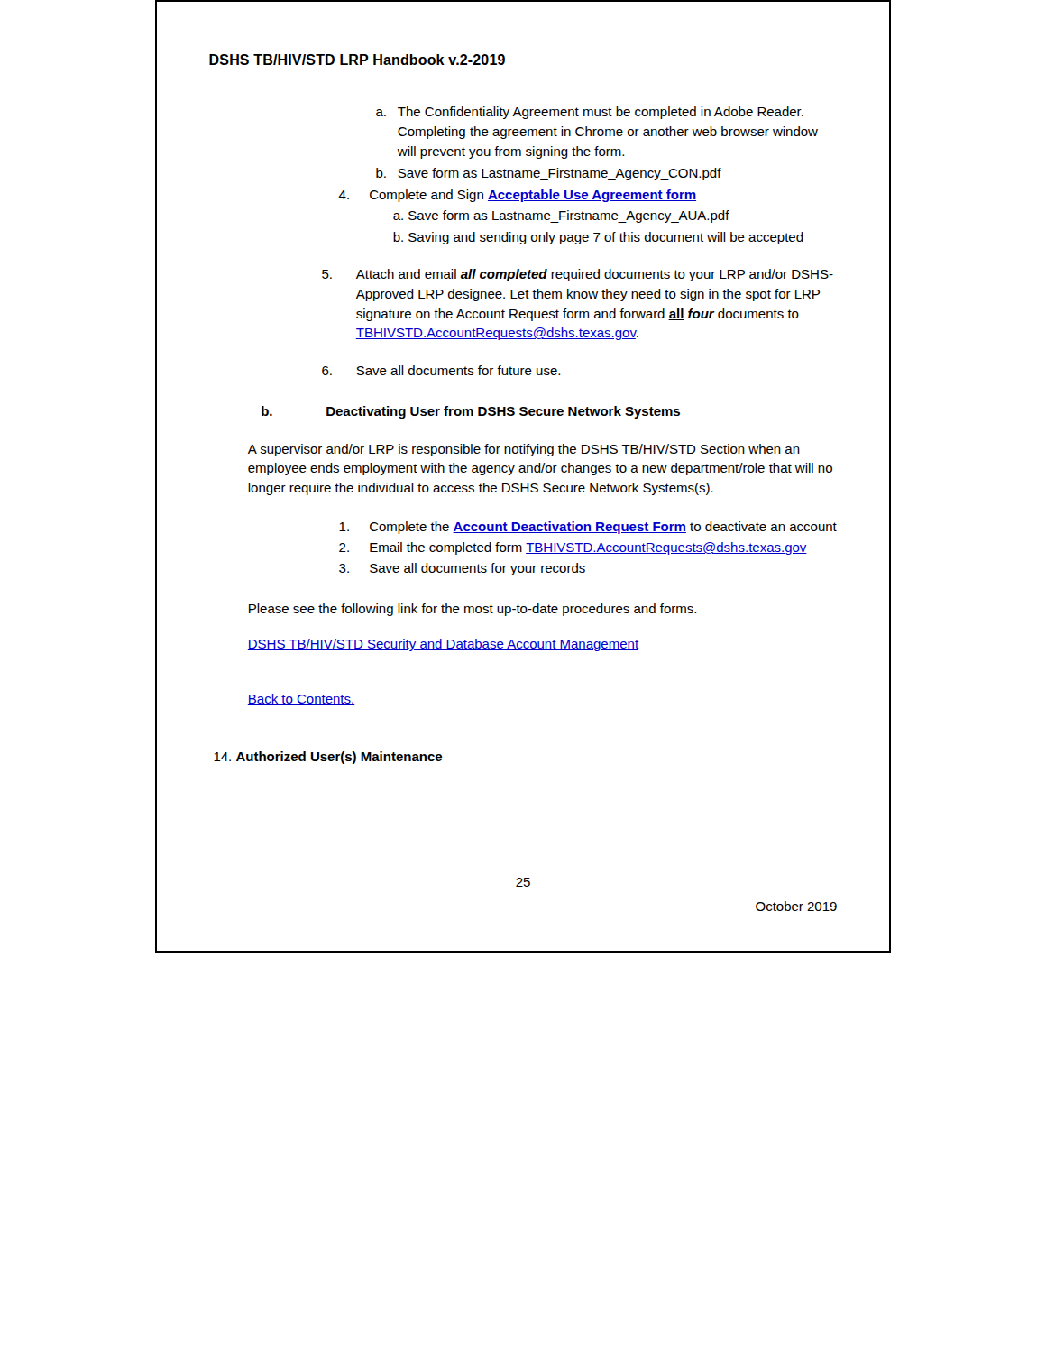DSHS TB/HIV/STD LRP Handbook v.2-2019
The Confidentiality Agreement must be completed in Adobe Reader. Completing the agreement in Chrome or another web browser window will prevent you from signing the form.
Save form as Lastname_Firstname_Agency_CON.pdf
Complete and Sign Acceptable Use Agreement form
Save form as Lastname_Firstname_Agency_AUA.pdf
Saving and sending only page 7 of this document will be accepted
Attach and email all completed required documents to your LRP and/or DSHS-Approved LRP designee. Let them know they need to sign in the spot for LRP signature on the Account Request form and forward all four documents to TBHIVSTD.AccountRequests@dshs.texas.gov.
Save all documents for future use.
b. Deactivating User from DSHS Secure Network Systems
A supervisor and/or LRP is responsible for notifying the DSHS TB/HIV/STD Section when an employee ends employment with the agency and/or changes to a new department/role that will no longer require the individual to access the DSHS Secure Network Systems(s).
Complete the Account Deactivation Request Form to deactivate an account
Email the completed form TBHIVSTD.AccountRequests@dshs.texas.gov
Save all documents for your records
Please see the following link for the most up-to-date procedures and forms.
DSHS TB/HIV/STD Security and Database Account Management
Back to Contents.
14. Authorized User(s) Maintenance
25
October 2019